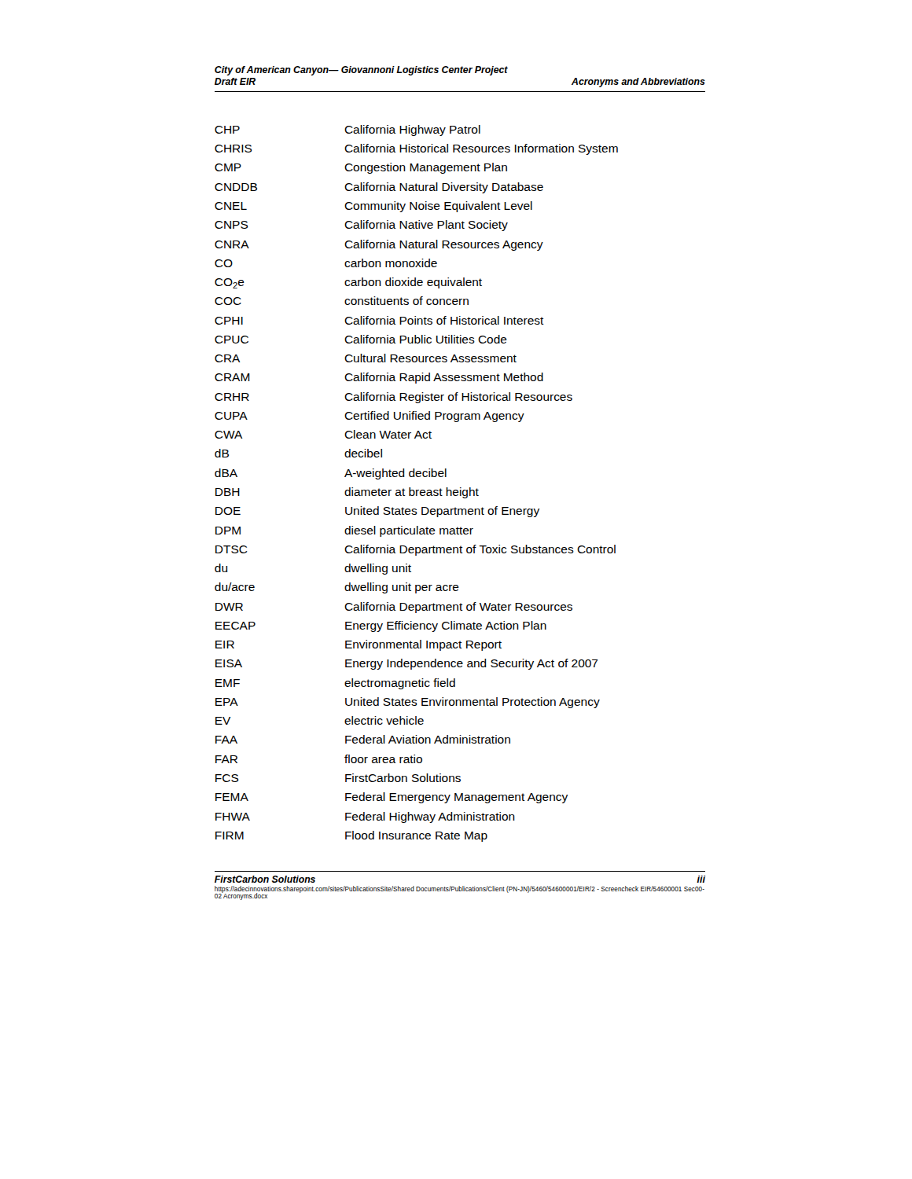City of American Canyon— Giovannoni Logistics Center Project
Draft EIR
Acronyms and Abbreviations
| CHP | California Highway Patrol |
| CHRIS | California Historical Resources Information System |
| CMP | Congestion Management Plan |
| CNDDB | California Natural Diversity Database |
| CNEL | Community Noise Equivalent Level |
| CNPS | California Native Plant Society |
| CNRA | California Natural Resources Agency |
| CO | carbon monoxide |
| CO 2 e | carbon dioxide equivalent |
| COC | constituents of concern |
| CPHI | California Points of Historical Interest |
| CPUC | California Public Utilities Code |
| CRA | Cultural Resources Assessment |
| CRAM | California Rapid Assessment Method |
| CRHR | California Register of Historical Resources |
| CUPA | Certified Unified Program Agency |
| CWA | Clean Water Act |
| dB | decibel |
| dBA | A-weighted decibel |
| DBH | diameter at breast height |
| DOE | United States Department of Energy |
| DPM | diesel particulate matter |
| DTSC | California Department of Toxic Substances Control |
| du | dwelling unit |
| du/acre | dwelling unit per acre |
| DWR | California Department of Water Resources |
| EECAP | Energy Efficiency Climate Action Plan |
| EIR | Environmental Impact Report |
| EISA | Energy Independence and Security Act of 2007 |
| EMF | electromagnetic field |
| EPA | United States Environmental Protection Agency |
| EV | electric vehicle |
| FAA | Federal Aviation Administration |
| FAR | floor area ratio |
| FCS | FirstCarbon Solutions |
| FEMA | Federal Emergency Management Agency |
| FHWA | Federal Highway Administration |
| FIRM | Flood Insurance Rate Map |
FirstCarbon Solutions
iii
https://adecinnovations.sharepoint.com/sites/PublicationsSite/Shared Documents/Publications/Client (PN-JN)/5460/54600001/EIR/2 - Screencheck EIR/54600001 Sec00-02 Acronyms.docx